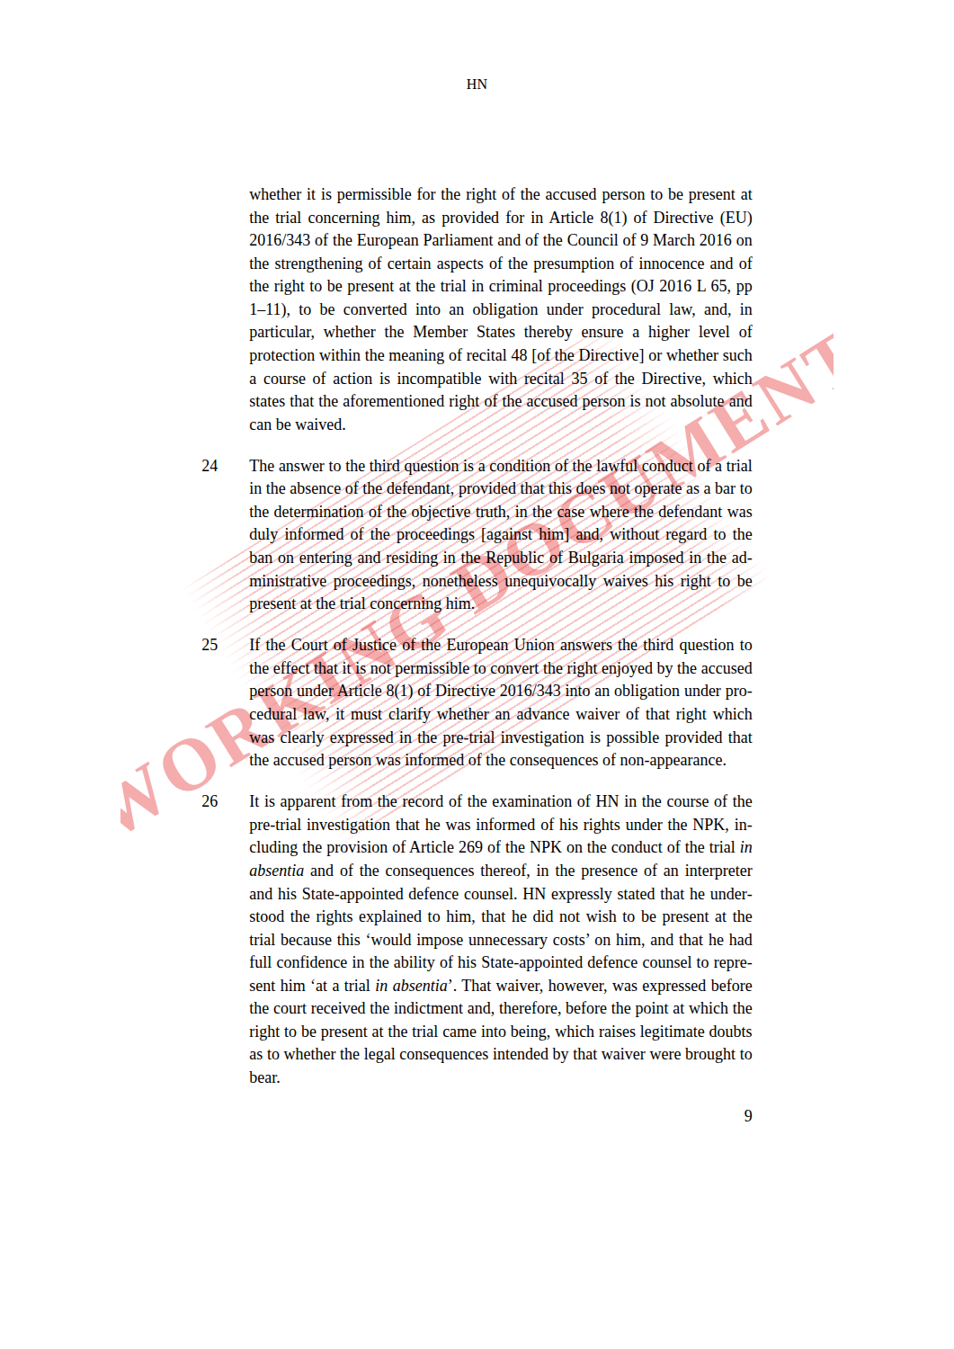HN
WORKING DOCUMENT
whether it is permissible for the right of the accused person to be present at the trial concerning him, as provided for in Article 8(1) of Directive (EU) 2016/343 of the European Parliament and of the Council of 9 March 2016 on the strengthening of certain aspects of the presumption of innocence and of the right to be present at the trial in criminal proceedings (OJ 2016 L 65, pp 1–11), to be converted into an obligation under procedural law, and, in particular, whether the Member States thereby ensure a higher level of protection within the meaning of recital 48 [of the Directive] or whether such a course of action is incompatible with recital 35 of the Directive, which states that the aforementioned right of the accused person is not absolute and can be waived.
24
The answer to the third question is a condition of the lawful conduct of a trial in the absence of the defendant, provided that this does not operate as a bar to the determination of the objective truth, in the case where the defendant was duly informed of the proceedings [against him] and, without regard to the ban on entering and residing in the Republic of Bulgaria imposed in the administrative proceedings, nonetheless unequivocally waives his right to be present at the trial concerning him.
25
If the Court of Justice of the European Union answers the third question to the effect that it is not permissible to convert the right enjoyed by the accused person under Article 8(1) of Directive 2016/343 into an obligation under procedural law, it must clarify whether an advance waiver of that right which was clearly expressed in the pre-trial investigation is possible provided that the accused person was informed of the consequences of non-appearance.
26
It is apparent from the record of the examination of HN in the course of the pre-trial investigation that he was informed of his rights under the NPK, including the provision of Article 269 of the NPK on the conduct of the trial in absentia and of the consequences thereof, in the presence of an interpreter and his State-appointed defence counsel. HN expressly stated that he understood the rights explained to him, that he did not wish to be present at the trial because this ‘would impose unnecessary costs’ on him, and that he had full confidence in the ability of his State-appointed defence counsel to represent him ‘at a trial in absentia’. That waiver, however, was expressed before the court received the indictment and, therefore, before the point at which the right to be present at the trial came into being, which raises legitimate doubts as to whether the legal consequences intended by that waiver were brought to bear.
9